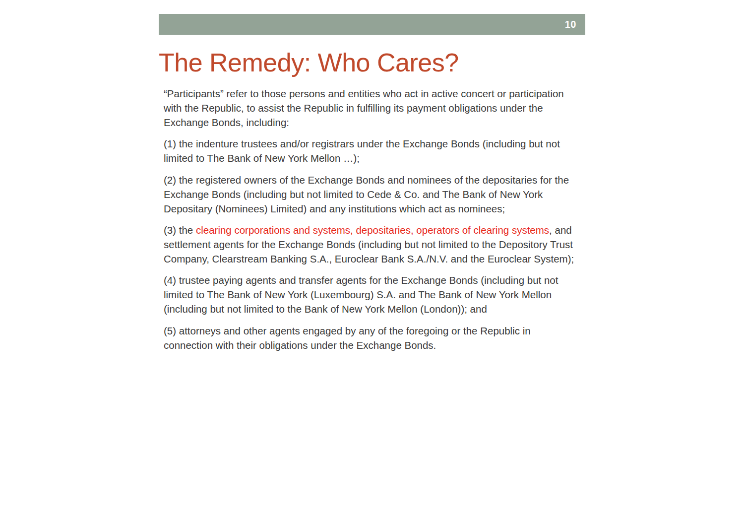10
The Remedy: Who Cares?
“Participants” refer to those persons and entities who act in active concert or participation with the Republic, to assist the Republic in fulfilling its payment obligations under the Exchange Bonds, including:
(1) the indenture trustees and/or registrars under the Exchange Bonds (including but not limited to The Bank of New York Mellon …);
(2) the registered owners of the Exchange Bonds and nominees of the depositaries for the Exchange Bonds (including but not limited to Cede & Co. and The Bank of New York Depositary (Nominees) Limited) and any institutions which act as nominees;
(3) the clearing corporations and systems, depositaries, operators of clearing systems, and settlement agents for the Exchange Bonds (including but not limited to the Depository Trust Company, Clearstream Banking S.A., Euroclear Bank S.A./N.V. and the Euroclear System);
(4) trustee paying agents and transfer agents for the Exchange Bonds (including but not limited to The Bank of New York (Luxembourg) S.A. and The Bank of New York Mellon (including but not limited to the Bank of New York Mellon (London)); and
(5) attorneys and other agents engaged by any of the foregoing or the Republic in connection with their obligations under the Exchange Bonds.